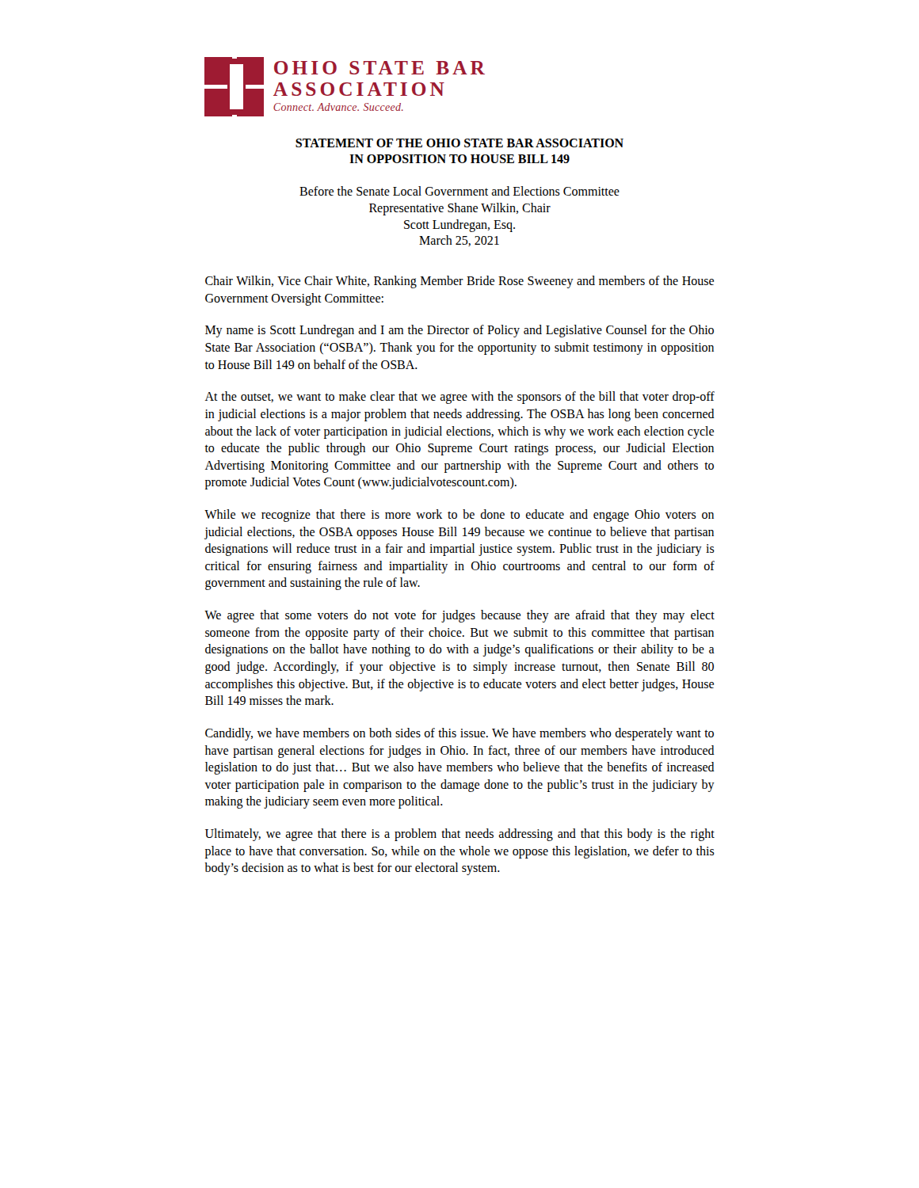OHIO STATE BAR
ASSOCIATION
Connect. Advance. Succeed.
Statement of the Ohio State Bar Association
in Opposition to House Bill 149
Before the Senate Local Government and Elections Committee
Representative Shane Wilkin, Chair
Scott Lundregan, Esq.
March 25, 2021
Chair Wilkin, Vice Chair White, Ranking Member Bride Rose Sweeney and members of the House Government Oversight Committee:
My name is Scott Lundregan and I am the Director of Policy and Legislative Counsel for the Ohio State Bar Association (“OSBA”). Thank you for the opportunity to submit testimony in opposition to House Bill 149 on behalf of the OSBA.
At the outset, we want to make clear that we agree with the sponsors of the bill that voter drop-off in judicial elections is a major problem that needs addressing. The OSBA has long been concerned about the lack of voter participation in judicial elections, which is why we work each election cycle to educate the public through our Ohio Supreme Court ratings process, our Judicial Election Advertising Monitoring Committee and our partnership with the Supreme Court and others to promote Judicial Votes Count (www.judicialvotescount.com).
While we recognize that there is more work to be done to educate and engage Ohio voters on judicial elections, the OSBA opposes House Bill 149 because we continue to believe that partisan designations will reduce trust in a fair and impartial justice system. Public trust in the judiciary is critical for ensuring fairness and impartiality in Ohio courtrooms and central to our form of government and sustaining the rule of law.
We agree that some voters do not vote for judges because they are afraid that they may elect someone from the opposite party of their choice. But we submit to this committee that partisan designations on the ballot have nothing to do with a judge’s qualifications or their ability to be a good judge. Accordingly, if your objective is to simply increase turnout, then Senate Bill 80 accomplishes this objective. But, if the objective is to educate voters and elect better judges, House Bill 149 misses the mark.
Candidly, we have members on both sides of this issue. We have members who desperately want to have partisan general elections for judges in Ohio. In fact, three of our members have introduced legislation to do just that… But we also have members who believe that the benefits of increased voter participation pale in comparison to the damage done to the public’s trust in the judiciary by making the judiciary seem even more political.
Ultimately, we agree that there is a problem that needs addressing and that this body is the right place to have that conversation. So, while on the whole we oppose this legislation, we defer to this body’s decision as to what is best for our electoral system.